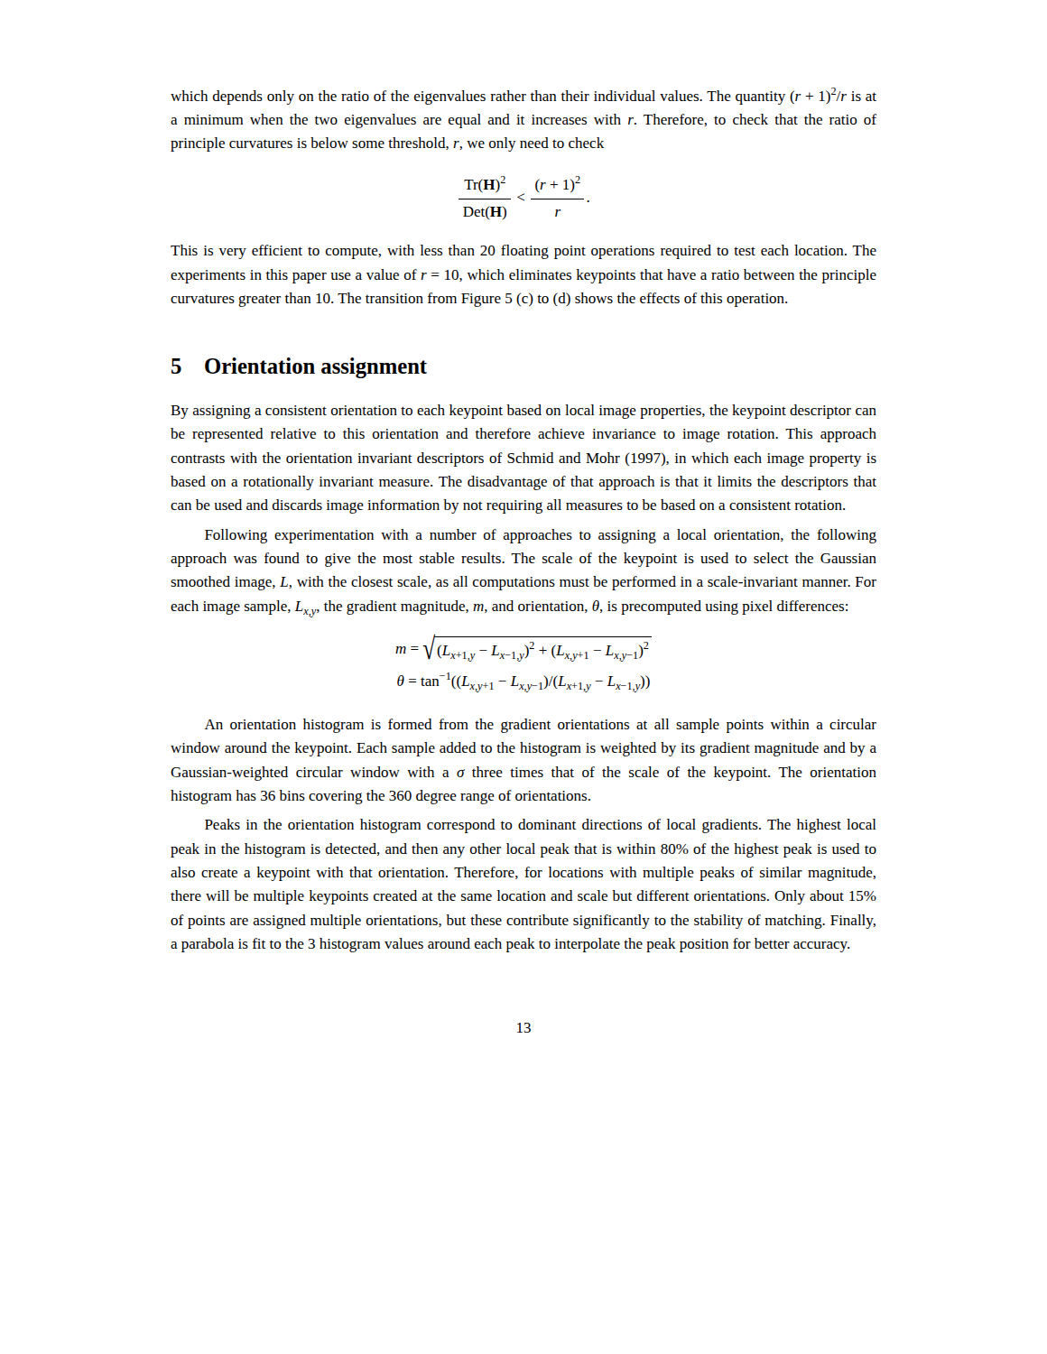which depends only on the ratio of the eigenvalues rather than their individual values. The quantity (r + 1)2/r is at a minimum when the two eigenvalues are equal and it increases with r. Therefore, to check that the ratio of principle curvatures is below some threshold, r, we only need to check
Tr(H)2 Det(H) < (r + 1)2 r .
This is very efficient to compute, with less than 20 floating point operations required to test each location. The experiments in this paper use a value of r = 10, which eliminates keypoints that have a ratio between the principle curvatures greater than 10. The transition from Figure 5 (c) to (d) shows the effects of this operation.
5 Orientation assignment
By assigning a consistent orientation to each keypoint based on local image properties, the keypoint descriptor can be represented relative to this orientation and therefore achieve invariance to image rotation. This approach contrasts with the orientation invariant descriptors of Schmid and Mohr (1997), in which each image property is based on a rotationally invariant measure. The disadvantage of that approach is that it limits the descriptors that can be used and discards image information by not requiring all measures to be based on a consistent rotation.
Following experimentation with a number of approaches to assigning a local orientation, the following approach was found to give the most stable results. The scale of the keypoint is used to select the Gaussian smoothed image, L, with the closest scale, as all computations must be performed in a scale-invariant manner. For each image sample, Lx,y, the gradient magnitude, m, and orientation, θ, is precomputed using pixel differences:
m = √(Lx+1,y − Lx−1,y)2 + (Lx,y+1 − Lx,y−1)2
θ = tan−1((Lx,y+1 − Lx,y−1)/(Lx+1,y − Lx−1,y))
An orientation histogram is formed from the gradient orientations at all sample points within a circular window around the keypoint. Each sample added to the histogram is weighted by its gradient magnitude and by a Gaussian-weighted circular window with a σ three times that of the scale of the keypoint. The orientation histogram has 36 bins covering the 360 degree range of orientations.
Peaks in the orientation histogram correspond to dominant directions of local gradients. The highest local peak in the histogram is detected, and then any other local peak that is within 80% of the highest peak is used to also create a keypoint with that orientation. Therefore, for locations with multiple peaks of similar magnitude, there will be multiple keypoints created at the same location and scale but different orientations. Only about 15% of points are assigned multiple orientations, but these contribute significantly to the stability of matching. Finally, a parabola is fit to the 3 histogram values around each peak to interpolate the peak position for better accuracy.
13